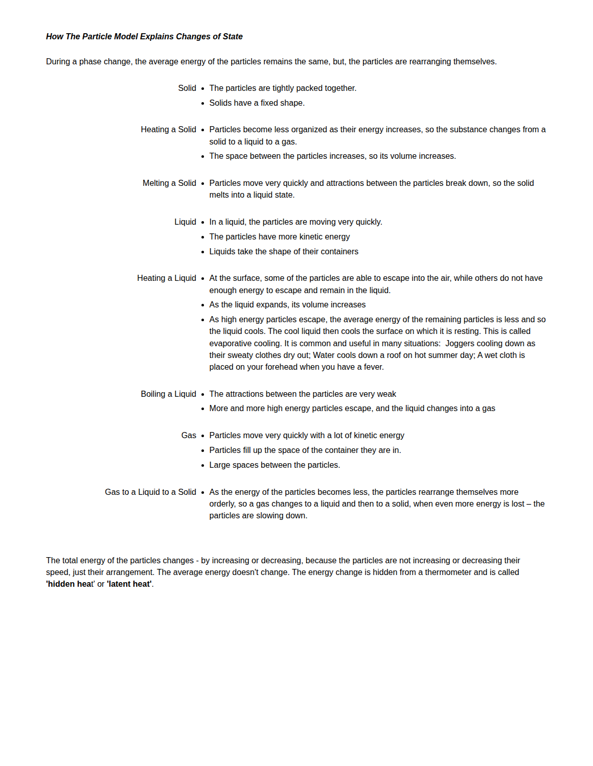How The Particle Model Explains Changes of State
During a phase change, the average energy of the particles remains the same, but, the particles are rearranging themselves.
| Solid | The particles are tightly packed together. Solids have a fixed shape. |
| Heating a Solid | Particles become less organized as their energy increases, so the substance changes from a solid to a liquid to a gas. The space between the particles increases, so its volume increases. |
| Melting a Solid | Particles move very quickly and attractions between the particles break down, so the solid melts into a liquid state. |
| Liquid | In a liquid, the particles are moving very quickly. The particles have more kinetic energy Liquids take the shape of their containers |
| Heating a Liquid | At the surface, some of the particles are able to escape into the air, while others do not have enough energy to escape and remain in the liquid. As the liquid expands, its volume increases As high energy particles escape, the average energy of the remaining particles is less and so the liquid cools. The cool liquid then cools the surface on which it is resting. This is called evaporative cooling. It is common and useful in many situations: Joggers cooling down as their sweaty clothes dry out; Water cools down a roof on hot summer day; A wet cloth is placed on your forehead when you have a fever. |
| Boiling a Liquid | The attractions between the particles are very weak More and more high energy particles escape, and the liquid changes into a gas |
| Gas | Particles move very quickly with a lot of kinetic energy Particles fill up the space of the container they are in. Large spaces between the particles. |
| Gas to a Liquid to a Solid | As the energy of the particles becomes less, the particles rearrange themselves more orderly, so a gas changes to a liquid and then to a solid, when even more energy is lost – the particles are slowing down. |
The total energy of the particles changes - by increasing or decreasing, because the particles are not increasing or decreasing their speed, just their arrangement. The average energy doesn't change. The energy change is hidden from a thermometer and is called 'hidden heat' or 'latent heat'.